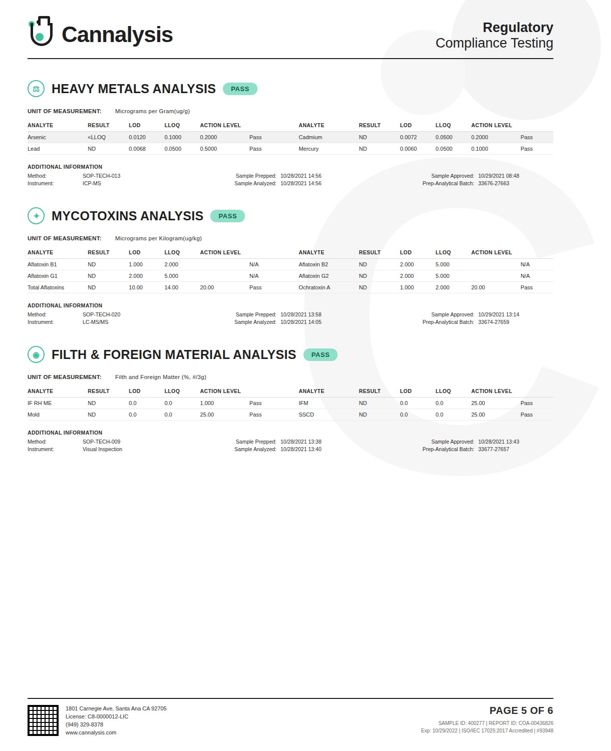C
Cannalysis
Regulatory
Compliance Testing
⚖
HEAVY METALS ANALYSIS
PASS
UNIT OF MEASUREMENT: Micrograms per Gram(ug/g)
| ANALYTE | RESULT | LOD | LLOQ | ACTION LEVEL | | | ANALYTE | RESULT | LOD | LLOQ | ACTION LEVEL | |
| --- | --- | --- | --- | --- | --- | --- | --- | --- | --- | --- | --- | --- |
| Arsenic | <LLOQ | 0.0120 | 0.1000 | 0.2000 | Pass | | Cadmium | ND | 0.0072 | 0.0500 | 0.2000 | Pass |
| Lead | ND | 0.0068 | 0.0500 | 0.5000 | Pass | | Mercury | ND | 0.0060 | 0.0500 | 0.1000 | Pass |
ADDITIONAL INFORMATION
Method:
SOP-TECH-013
Sample Prepped:
10/28/2021 14:56
Sample Approved:
10/29/2021 08:48
Instrument:
ICP-MS
Sample Analyzed:
10/28/2021 14:56
Prep-Analytical Batch:
33676-27663
✦
MYCOTOXINS ANALYSIS
PASS
UNIT OF MEASUREMENT: Micrograms per Kilogram(ug/kg)
| ANALYTE | RESULT | LOD | LLOQ | ACTION LEVEL | | | ANALYTE | RESULT | LOD | LLOQ | ACTION LEVEL | |
| --- | --- | --- | --- | --- | --- | --- | --- | --- | --- | --- | --- | --- |
| Aflatoxin B1 | ND | 1.000 | 2.000 | | N/A | | Aflatoxin B2 | ND | 2.000 | 5.000 | | N/A |
| Aflatoxin G1 | ND | 2.000 | 5.000 | | N/A | | Aflatoxin G2 | ND | 2.000 | 5.000 | | N/A |
| Total Aflatoxins | ND | 10.00 | 14.00 | 20.00 | Pass | | Ochratoxin A | ND | 1.000 | 2.000 | 20.00 | Pass |
ADDITIONAL INFORMATION
Method:
SOP-TECH-020
Sample Prepped:
10/28/2021 13:58
Sample Approved:
10/29/2021 13:14
Instrument:
LC-MS/MS
Sample Analyzed:
10/28/2021 14:05
Prep-Analytical Batch:
33674-27659
◉
FILTH & FOREIGN MATERIAL ANALYSIS
PASS
UNIT OF MEASUREMENT: Filth and Foreign Matter (%, #/3g)
| ANALYTE | RESULT | LOD | LLOQ | ACTION LEVEL | | | ANALYTE | RESULT | LOD | LLOQ | ACTION LEVEL | |
| --- | --- | --- | --- | --- | --- | --- | --- | --- | --- | --- | --- | --- |
| IF RH ME | ND | 0.0 | 0.0 | 1.000 | Pass | | IFM | ND | 0.0 | 0.0 | 25.00 | Pass |
| Mold | ND | 0.0 | 0.0 | 25.00 | Pass | | SSCD | ND | 0.0 | 0.0 | 25.00 | Pass |
ADDITIONAL INFORMATION
Method:
SOP-TECH-009
Sample Prepped:
10/28/2021 13:38
Sample Approved:
10/28/2021 13:43
Instrument:
Visual Inspection
Sample Analyzed:
10/28/2021 13:40
Prep-Analytical Batch:
33677-27657
1801 Carnegie Ave, Santa Ana CA 92705
License: C8-0000012-LIC
(949) 329-8378
www.cannalysis.com
PAGE 5 OF 6
SAMPLE ID: 400277 | REPORT ID: COA-00436826
Exp: 10/29/2022 | ISO/IEC 17025:2017 Accredited | #93948